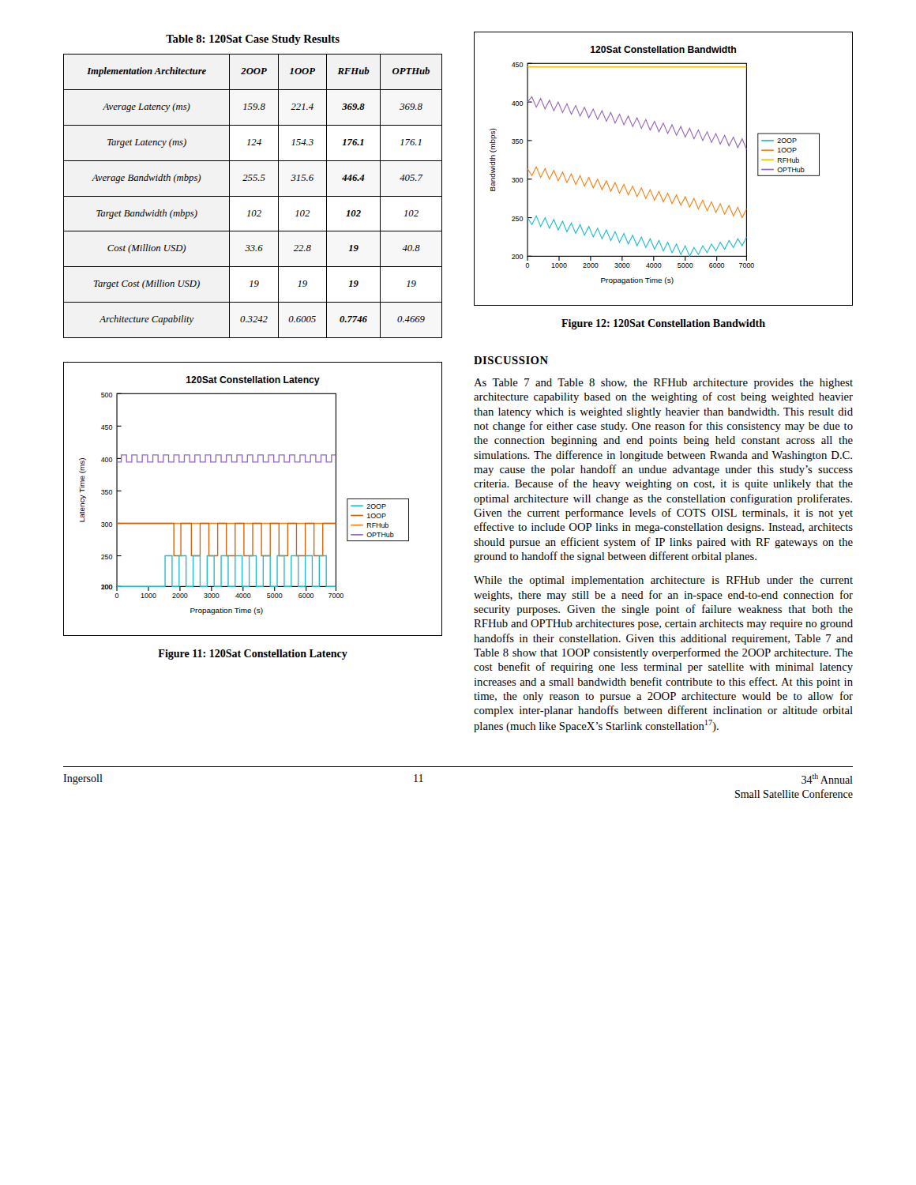Table 8: 120Sat Case Study Results
| Implementation Architecture | 2OOP | 1OOP | RFHub | OPTHub |
| --- | --- | --- | --- | --- |
| Average Latency (ms) | 159.8 | 221.4 | 369.8 | 369.8 |
| Target Latency (ms) | 124 | 154.3 | 176.1 | 176.1 |
| Average Bandwidth (mbps) | 255.5 | 315.6 | 446.4 | 405.7 |
| Target Bandwidth (mbps) | 102 | 102 | 102 | 102 |
| Cost (Million USD) | 33.6 | 22.8 | 19 | 40.8 |
| Target Cost (Million USD) | 19 | 19 | 19 | 19 |
| Architecture Capability | 0.3242 | 0.6005 | 0.7746 | 0.4669 |
120Sat Constellation Latency 500 450 400 350 300 250 200 100 0 1000 2000 3000 4000 5000 6000 7000 Propagation Time (s) Latency Time (ms) 2OOP 1OOP RFHub OPTHub
Figure 11: 120Sat Constellation Latency
120Sat Constellation Bandwidth 450 400 350 300 250 200 0 1000 2000 3000 4000 5000 6000 7000 Propagation Time (s) Bandwidth (mbps) 2OOP 1OOP RFHub OPTHub
Figure 12: 120Sat Constellation Bandwidth
DISCUSSION
As Table 7 and Table 8 show, the RFHub architecture provides the highest architecture capability based on the weighting of cost being weighted heavier than latency which is weighted slightly heavier than bandwidth. This result did not change for either case study. One reason for this consistency may be due to the connection beginning and end points being held constant across all the simulations. The difference in longitude between Rwanda and Washington D.C. may cause the polar handoff an undue advantage under this study’s success criteria. Because of the heavy weighting on cost, it is quite unlikely that the optimal architecture will change as the constellation configuration proliferates. Given the current performance levels of COTS OISL terminals, it is not yet effective to include OOP links in mega-constellation designs. Instead, architects should pursue an efficient system of IP links paired with RF gateways on the ground to handoff the signal between different orbital planes.
While the optimal implementation architecture is RFHub under the current weights, there may still be a need for an in-space end-to-end connection for security purposes. Given the single point of failure weakness that both the RFHub and OPTHub architectures pose, certain architects may require no ground handoffs in their constellation. Given this additional requirement, Table 7 and Table 8 show that 1OOP consistently overperformed the 2OOP architecture. The cost benefit of requiring one less terminal per satellite with minimal latency increases and a small bandwidth benefit contribute to this effect. At this point in time, the only reason to pursue a 2OOP architecture would be to allow for complex inter-planar handoffs between different inclination or altitude orbital planes (much like SpaceX’s Starlink constellation17).
Ingersoll
11
34th Annual
Small Satellite Conference